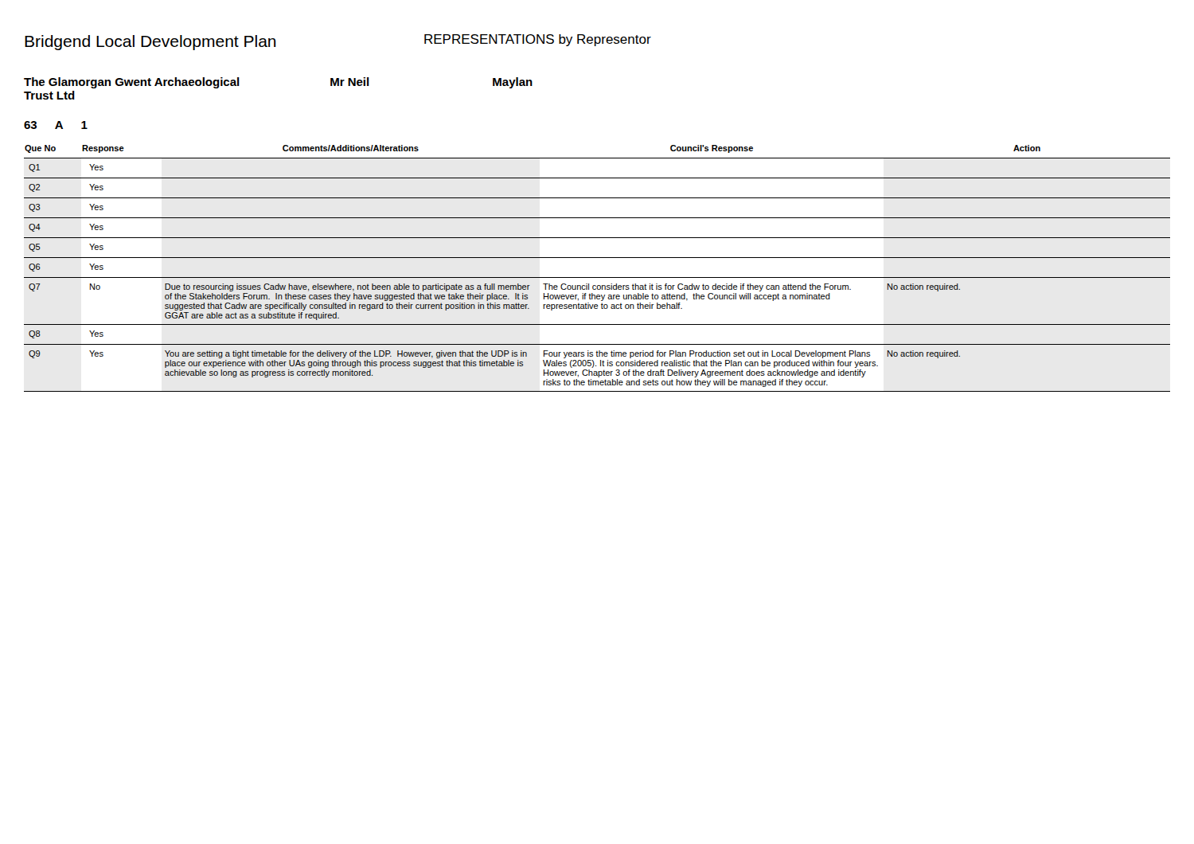Bridgend Local Development Plan
REPRESENTATIONS by Representor
The Glamorgan Gwent Archaeological
Trust Ltd Mr Neil Maylan
63 A 1
| Que No | Response | Comments/Additions/Alterations | Council's Response | Action |
| --- | --- | --- | --- | --- |
| Q1 | Yes | | | |
| Q2 | Yes | | | |
| Q3 | Yes | | | |
| Q4 | Yes | | | |
| Q5 | Yes | | | |
| Q6 | Yes | | | |
| Q7 | No | Due to resourcing issues Cadw have, elsewhere, not been able to participate as a full member of the Stakeholders Forum. In these cases they have suggested that we take their place. It is suggested that Cadw are specifically consulted in regard to their current position in this matter. GGAT are able act as a substitute if required. | The Council considers that it is for Cadw to decide if they can attend the Forum. However, if they are unable to attend, the Council will accept a nominated representative to act on their behalf. | No action required. |
| Q8 | Yes | | | |
| Q9 | Yes | You are setting a tight timetable for the delivery of the LDP. However, given that the UDP is in place our experience with other UAs going through this process suggest that this timetable is achievable so long as progress is correctly monitored. | Four years is the time period for Plan Production set out in Local Development Plans Wales (2005). It is considered realistic that the Plan can be produced within four years. However, Chapter 3 of the draft Delivery Agreement does acknowledge and identify risks to the timetable and sets out how they will be managed if they occur. | No action required. |